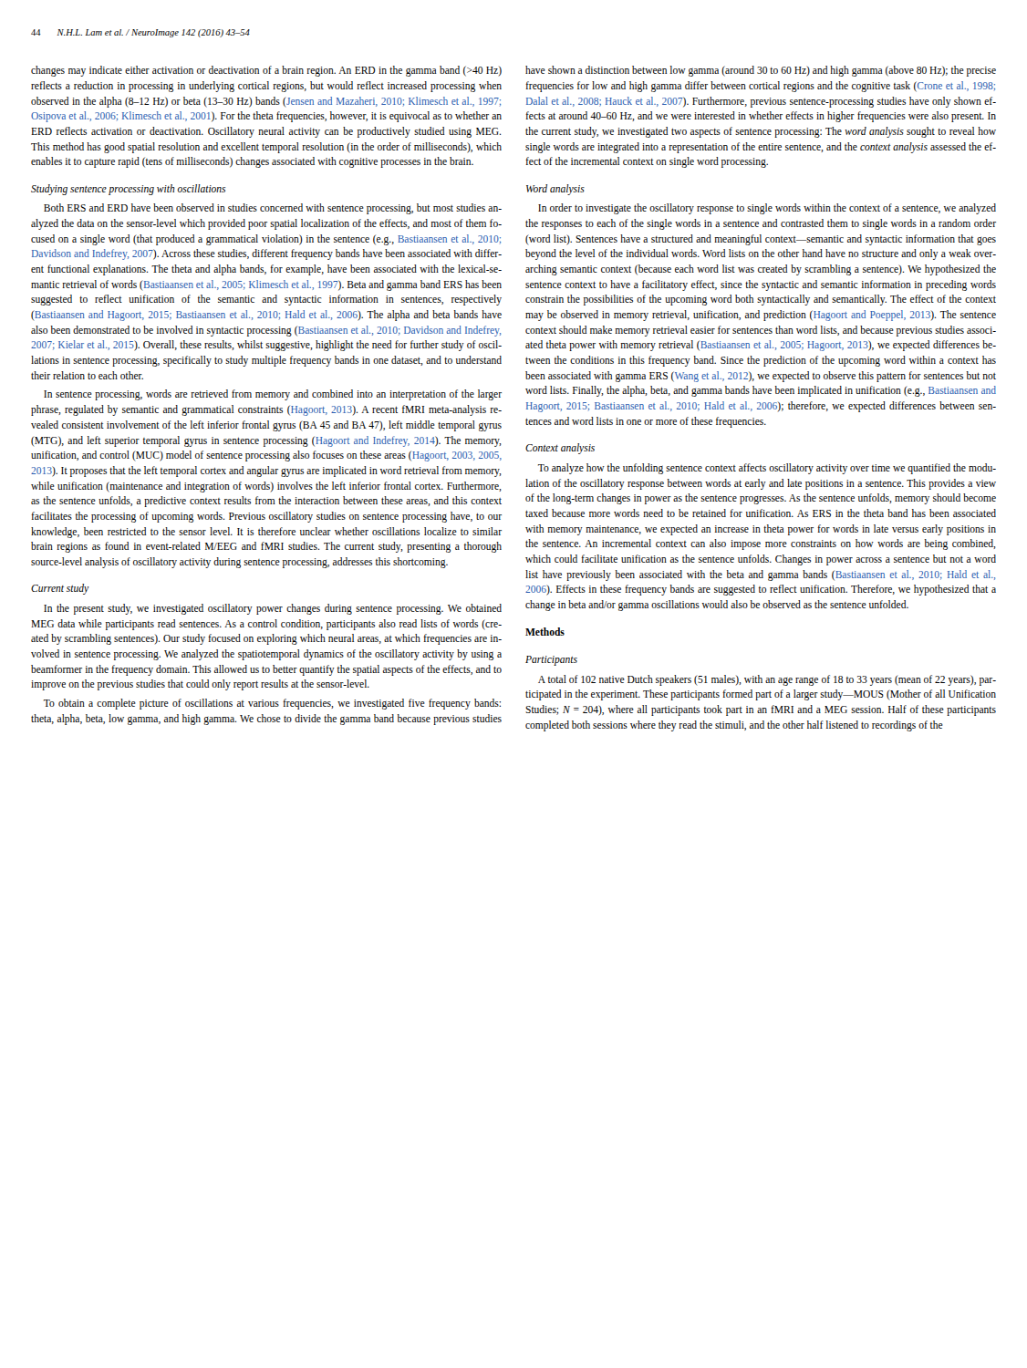44 N.H.L. Lam et al. / NeuroImage 142 (2016) 43–54
changes may indicate either activation or deactivation of a brain region. An ERD in the gamma band (>40 Hz) reflects a reduction in processing in underlying cortical regions, but would reflect increased processing when observed in the alpha (8–12 Hz) or beta (13–30 Hz) bands (Jensen and Mazaheri, 2010; Klimesch et al., 1997; Osipova et al., 2006; Klimesch et al., 2001). For the theta frequencies, however, it is equivocal as to whether an ERD reflects activation or deactivation. Oscillatory neural activity can be productively studied using MEG. This method has good spatial resolution and excellent temporal resolution (in the order of milliseconds), which enables it to capture rapid (tens of milliseconds) changes associated with cognitive processes in the brain.
Studying sentence processing with oscillations
Both ERS and ERD have been observed in studies concerned with sentence processing, but most studies analyzed the data on the sensor-level which provided poor spatial localization of the effects, and most of them focused on a single word (that produced a grammatical violation) in the sentence (e.g., Bastiaansen et al., 2010; Davidson and Indefrey, 2007). Across these studies, different frequency bands have been associated with different functional explanations. The theta and alpha bands, for example, have been associated with the lexical-semantic retrieval of words (Bastiaansen et al., 2005; Klimesch et al., 1997). Beta and gamma band ERS has been suggested to reflect unification of the semantic and syntactic information in sentences, respectively (Bastiaansen and Hagoort, 2015; Bastiaansen et al., 2010; Hald et al., 2006). The alpha and beta bands have also been demonstrated to be involved in syntactic processing (Bastiaansen et al., 2010; Davidson and Indefrey, 2007; Kielar et al., 2015). Overall, these results, whilst suggestive, highlight the need for further study of oscillations in sentence processing, specifically to study multiple frequency bands in one dataset, and to understand their relation to each other.
In sentence processing, words are retrieved from memory and combined into an interpretation of the larger phrase, regulated by semantic and grammatical constraints (Hagoort, 2013). A recent fMRI meta-analysis revealed consistent involvement of the left inferior frontal gyrus (BA 45 and BA 47), left middle temporal gyrus (MTG), and left superior temporal gyrus in sentence processing (Hagoort and Indefrey, 2014). The memory, unification, and control (MUC) model of sentence processing also focuses on these areas (Hagoort, 2003, 2005, 2013). It proposes that the left temporal cortex and angular gyrus are implicated in word retrieval from memory, while unification (maintenance and integration of words) involves the left inferior frontal cortex. Furthermore, as the sentence unfolds, a predictive context results from the interaction between these areas, and this context facilitates the processing of upcoming words. Previous oscillatory studies on sentence processing have, to our knowledge, been restricted to the sensor level. It is therefore unclear whether oscillations localize to similar brain regions as found in event-related M/EEG and fMRI studies. The current study, presenting a thorough source-level analysis of oscillatory activity during sentence processing, addresses this shortcoming.
Current study
In the present study, we investigated oscillatory power changes during sentence processing. We obtained MEG data while participants read sentences. As a control condition, participants also read lists of words (created by scrambling sentences). Our study focused on exploring which neural areas, at which frequencies are involved in sentence processing. We analyzed the spatiotemporal dynamics of the oscillatory activity by using a beamformer in the frequency domain. This allowed us to better quantify the spatial aspects of the effects, and to improve on the previous studies that could only report results at the sensor-level.
To obtain a complete picture of oscillations at various frequencies, we investigated five frequency bands: theta, alpha, beta, low gamma, and high gamma. We chose to divide the gamma band because previous studies have shown a distinction between low gamma (around 30 to 60 Hz) and high gamma (above 80 Hz); the precise frequencies for low and high gamma differ between cortical regions and the cognitive task (Crone et al., 1998; Dalal et al., 2008; Hauck et al., 2007). Furthermore, previous sentence-processing studies have only shown effects at around 40–60 Hz, and we were interested in whether effects in higher frequencies were also present. In the current study, we investigated two aspects of sentence processing: The word analysis sought to reveal how single words are integrated into a representation of the entire sentence, and the context analysis assessed the effect of the incremental context on single word processing.
Word analysis
In order to investigate the oscillatory response to single words within the context of a sentence, we analyzed the responses to each of the single words in a sentence and contrasted them to single words in a random order (word list). Sentences have a structured and meaningful context—semantic and syntactic information that goes beyond the level of the individual words. Word lists on the other hand have no structure and only a weak overarching semantic context (because each word list was created by scrambling a sentence). We hypothesized the sentence context to have a facilitatory effect, since the syntactic and semantic information in preceding words constrain the possibilities of the upcoming word both syntactically and semantically. The effect of the context may be observed in memory retrieval, unification, and prediction (Hagoort and Poeppel, 2013). The sentence context should make memory retrieval easier for sentences than word lists, and because previous studies associated theta power with memory retrieval (Bastiaansen et al., 2005; Hagoort, 2013), we expected differences between the conditions in this frequency band. Since the prediction of the upcoming word within a context has been associated with gamma ERS (Wang et al., 2012), we expected to observe this pattern for sentences but not word lists. Finally, the alpha, beta, and gamma bands have been implicated in unification (e.g., Bastiaansen and Hagoort, 2015; Bastiaansen et al., 2010; Hald et al., 2006); therefore, we expected differences between sentences and word lists in one or more of these frequencies.
Context analysis
To analyze how the unfolding sentence context affects oscillatory activity over time we quantified the modulation of the oscillatory response between words at early and late positions in a sentence. This provides a view of the long-term changes in power as the sentence progresses. As the sentence unfolds, memory should become taxed because more words need to be retained for unification. As ERS in the theta band has been associated with memory maintenance, we expected an increase in theta power for words in late versus early positions in the sentence. An incremental context can also impose more constraints on how words are being combined, which could facilitate unification as the sentence unfolds. Changes in power across a sentence but not a word list have previously been associated with the beta and gamma bands (Bastiaansen et al., 2010; Hald et al., 2006). Effects in these frequency bands are suggested to reflect unification. Therefore, we hypothesized that a change in beta and/or gamma oscillations would also be observed as the sentence unfolded.
Methods
Participants
A total of 102 native Dutch speakers (51 males), with an age range of 18 to 33 years (mean of 22 years), participated in the experiment. These participants formed part of a larger study—MOUS (Mother of all Unification Studies; N = 204), where all participants took part in an fMRI and a MEG session. Half of these participants completed both sessions where they read the stimuli, and the other half listened to recordings of the